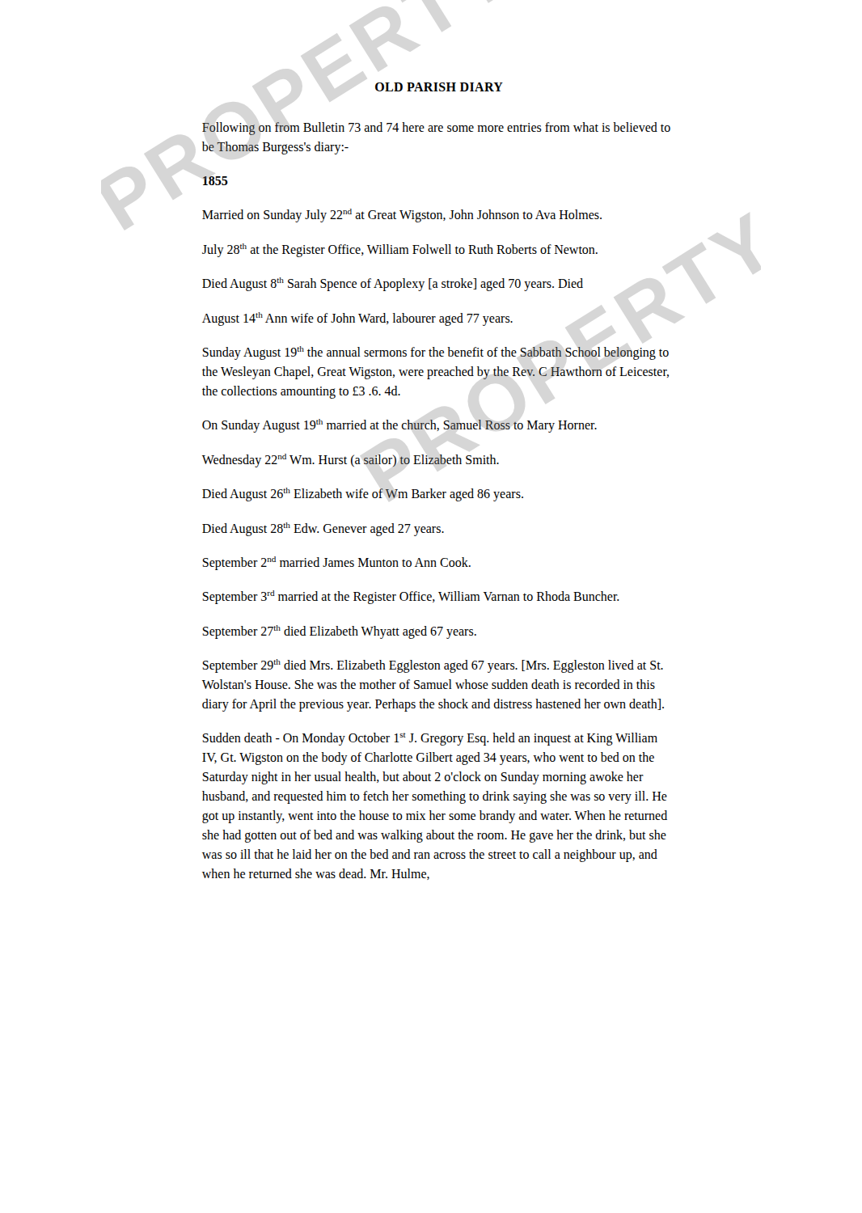PROPERTY OF GWHS PROPERTY OF GWHS
OLD PARISH DIARY
Following on from Bulletin 73 and 74 here are some more entries from what is believed to be Thomas Burgess's diary:-
1855
Married on Sunday July 22nd at Great Wigston, John Johnson to Ava Holmes.
July 28th at the Register Office, William Folwell to Ruth Roberts of Newton.
Died August 8th Sarah Spence of Apoplexy [a stroke] aged 70 years. Died
August 14th Ann wife of John Ward, labourer aged 77 years.
Sunday August 19th the annual sermons for the benefit of the Sabbath School belonging to the Wesleyan Chapel, Great Wigston, were preached by the Rev. C Hawthorn of Leicester, the collections amounting to £3 .6. 4d.
On Sunday August 19th married at the church, Samuel Ross to Mary Horner.
Wednesday 22nd Wm. Hurst (a sailor) to Elizabeth Smith.
Died August 26th Elizabeth wife of Wm Barker aged 86 years.
Died August 28th Edw. Genever aged 27 years.
September 2nd married James Munton to Ann Cook.
September 3rd married at the Register Office, William Varnan to Rhoda Buncher.
September 27th died Elizabeth Whyatt aged 67 years.
September 29th died Mrs. Elizabeth Eggleston aged 67 years. [Mrs. Eggleston lived at St. Wolstan's House. She was the mother of Samuel whose sudden death is recorded in this diary for April the previous year. Perhaps the shock and distress hastened her own death].
Sudden death - On Monday October 1st J. Gregory Esq. held an inquest at King William IV, Gt. Wigston on the body of Charlotte Gilbert aged 34 years, who went to bed on the Saturday night in her usual health, but about 2 o'clock on Sunday morning awoke her husband, and requested him to fetch her something to drink saying she was so very ill. He got up instantly, went into the house to mix her some brandy and water. When he returned she had gotten out of bed and was walking about the room. He gave her the drink, but she was so ill that he laid her on the bed and ran across the street to call a neighbour up, and when he returned she was dead. Mr. Hulme,